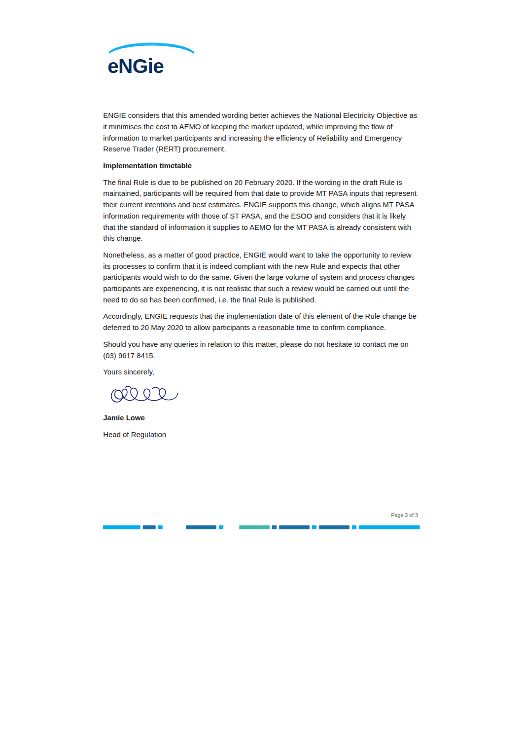eNGie
ENGIE considers that this amended wording better achieves the National Electricity Objective as it minimises the cost to AEMO of keeping the market updated, while improving the flow of information to market participants and increasing the efficiency of Reliability and Emergency Reserve Trader (RERT) procurement.
Implementation timetable
The final Rule is due to be published on 20 February 2020. If the wording in the draft Rule is maintained, participants will be required from that date to provide MT PASA inputs that represent their current intentions and best estimates. ENGIE supports this change, which aligns MT PASA information requirements with those of ST PASA, and the ESOO and considers that it is likely that the standard of information it supplies to AEMO for the MT PASA is already consistent with this change.
Nonetheless, as a matter of good practice, ENGIE would want to take the opportunity to review its processes to confirm that it is indeed compliant with the new Rule and expects that other participants would wish to do the same. Given the large volume of system and process changes participants are experiencing, it is not realistic that such a review would be carried out until the need to do so has been confirmed, i.e. the final Rule is published.
Accordingly, ENGIE requests that the implementation date of this element of the Rule change be deferred to 20 May 2020 to allow participants a reasonable time to confirm compliance.
Should you have any queries in relation to this matter, please do not hesitate to contact me on (03) 9617 8415.
Yours sincerely,
Jamie Lowe
Head of Regulation
Page 3 of 3